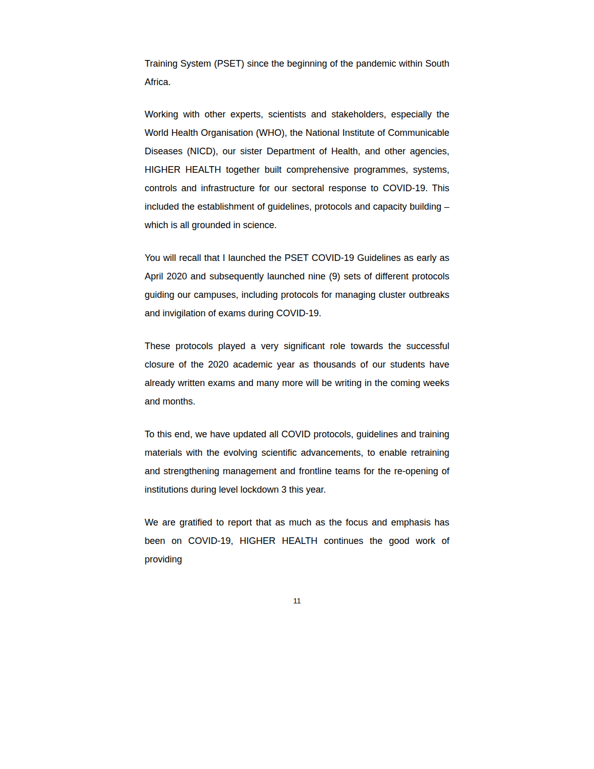Training System (PSET) since the beginning of the pandemic within South Africa.
Working with other experts, scientists and stakeholders, especially the World Health Organisation (WHO), the National Institute of Communicable Diseases (NICD), our sister Department of Health, and other agencies, HIGHER HEALTH together built comprehensive programmes, systems, controls and infrastructure for our sectoral response to COVID-19. This included the establishment of guidelines, protocols and capacity building – which is all grounded in science.
You will recall that I launched the PSET COVID-19 Guidelines as early as April 2020 and subsequently launched nine (9) sets of different protocols guiding our campuses, including protocols for managing cluster outbreaks and invigilation of exams during COVID-19.
These protocols played a very significant role towards the successful closure of the 2020 academic year as thousands of our students have already written exams and many more will be writing in the coming weeks and months.
To this end, we have updated all COVID protocols, guidelines and training materials with the evolving scientific advancements, to enable retraining and strengthening management and frontline teams for the re-opening of institutions during level lockdown 3 this year.
We are gratified to report that as much as the focus and emphasis has been on COVID-19, HIGHER HEALTH continues the good work of providing
11